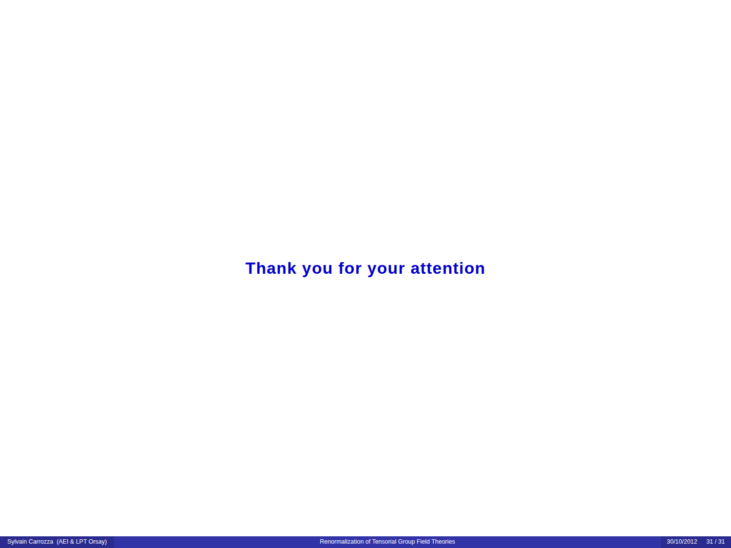Thank you for your attention
Sylvain Carrozza (AEI & LPT Orsay) Renormalization of Tensorial Group Field Theories 30/10/2012 31 / 31